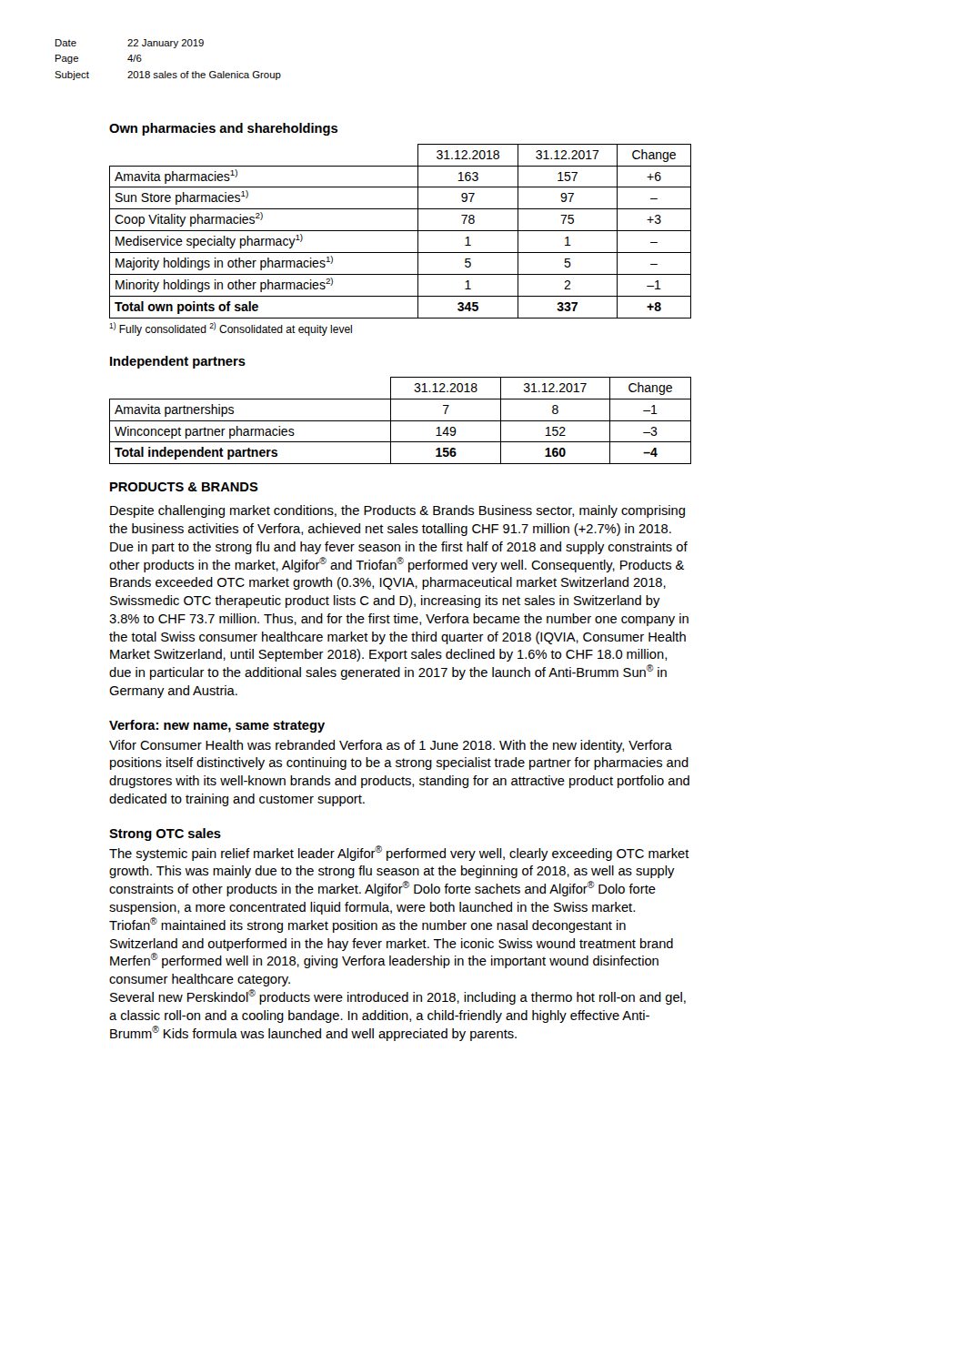| Date | 22 January 2019 |
| Page | 4/6 |
| Subject | 2018 sales of the Galenica Group |
Own pharmacies and shareholdings
| | 31.12.2018 | 31.12.2017 | Change |
| --- | --- | --- | --- |
| Amavita pharmacies 1) | 163 | 157 | +6 |
| Sun Store pharmacies 1) | 97 | 97 | – |
| Coop Vitality pharmacies 2) | 78 | 75 | +3 |
| Mediservice specialty pharmacy 1) | 1 | 1 | – |
| Majority holdings in other pharmacies 1) | 5 | 5 | – |
| Minority holdings in other pharmacies 2) | 1 | 2 | –1 |
| Total own points of sale | 345 | 337 | +8 |
1) Fully consolidated 2) Consolidated at equity level
Independent partners
| | 31.12.2018 | 31.12.2017 | Change |
| --- | --- | --- | --- |
| Amavita partnerships | 7 | 8 | –1 |
| Winconcept partner pharmacies | 149 | 152 | –3 |
| Total independent partners | 156 | 160 | –4 |
PRODUCTS & BRANDS
Despite challenging market conditions, the Products & Brands Business sector, mainly comprising the business activities of Verfora, achieved net sales totalling CHF 91.7 million (+2.7%) in 2018. Due in part to the strong flu and hay fever season in the first half of 2018 and supply constraints of other products in the market, Algifor® and Triofan® performed very well. Consequently, Products & Brands exceeded OTC market growth (0.3%, IQVIA, pharmaceutical market Switzerland 2018, Swissmedic OTC therapeutic product lists C and D), increasing its net sales in Switzerland by 3.8% to CHF 73.7 million. Thus, and for the first time, Verfora became the number one company in the total Swiss consumer healthcare market by the third quarter of 2018 (IQVIA, Consumer Health Market Switzerland, until September 2018). Export sales declined by 1.6% to CHF 18.0 million, due in particular to the additional sales generated in 2017 by the launch of Anti-Brumm Sun® in Germany and Austria.
Verfora: new name, same strategy
Vifor Consumer Health was rebranded Verfora as of 1 June 2018. With the new identity, Verfora positions itself distinctively as continuing to be a strong specialist trade partner for pharmacies and drugstores with its well-known brands and products, standing for an attractive product portfolio and dedicated to training and customer support.
Strong OTC sales
The systemic pain relief market leader Algifor® performed very well, clearly exceeding OTC market growth. This was mainly due to the strong flu season at the beginning of 2018, as well as supply constraints of other products in the market. Algifor® Dolo forte sachets and Algifor® Dolo forte suspension, a more concentrated liquid formula, were both launched in the Swiss market.
Triofan® maintained its strong market position as the number one nasal decongestant in Switzerland and outperformed in the hay fever market. The iconic Swiss wound treatment brand Merfen® performed well in 2018, giving Verfora leadership in the important wound disinfection consumer healthcare category.
Several new Perskindol® products were introduced in 2018, including a thermo hot roll-on and gel, a classic roll-on and a cooling bandage. In addition, a child-friendly and highly effective Anti-Brumm® Kids formula was launched and well appreciated by parents.